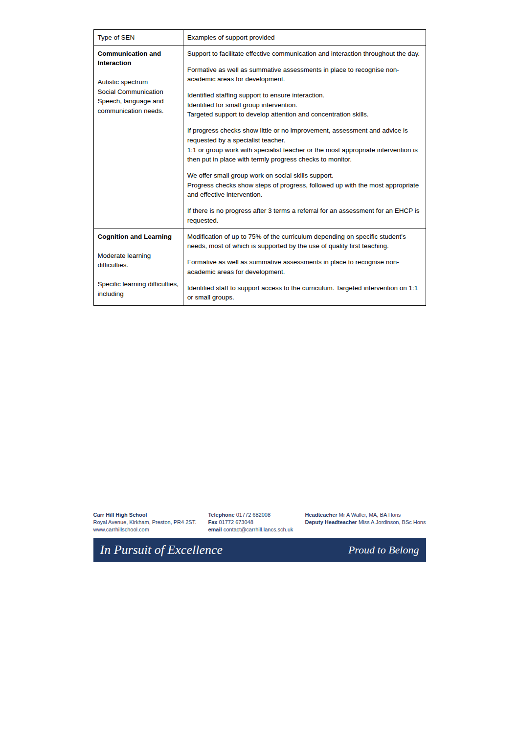| Type of SEN | Examples of support provided |
| --- | --- |
| Communication and Interaction Autistic spectrum Social Communication Speech, language and communication needs. | Support to facilitate effective communication and interaction throughout the day. Formative as well as summative assessments in place to recognise non-academic areas for development. Identified staffing support to ensure interaction. Identified for small group intervention. Targeted support to develop attention and concentration skills. If progress checks show little or no improvement, assessment and advice is requested by a specialist teacher. 1:1 or group work with specialist teacher or the most appropriate intervention is then put in place with termly progress checks to monitor. We offer small group work on social skills support. Progress checks show steps of progress, followed up with the most appropriate and effective intervention. If there is no progress after 3 terms a referral for an assessment for an EHCP is requested. |
| Cognition and Learning Moderate learning difficulties. Specific learning difficulties, including | Modification of up to 75% of the curriculum depending on specific student's needs, most of which is supported by the use of quality first teaching. Formative as well as summative assessments in place to recognise non-academic areas for development. Identified staff to support access to the curriculum. Targeted intervention on 1:1 or small groups. |
Carr Hill High School
Royal Avenue, Kirkham, Preston, PR4 2ST.
www.carrhillschool.com
Telephone 01772 682008
Fax 01772 673048
email contact@carrhill.lancs.sch.uk
Headteacher Mr A Waller, MA, BA Hons
Deputy Headteacher Miss A Jordinson, BSc Hons
In Pursuit of Excellence
Proud to Belong